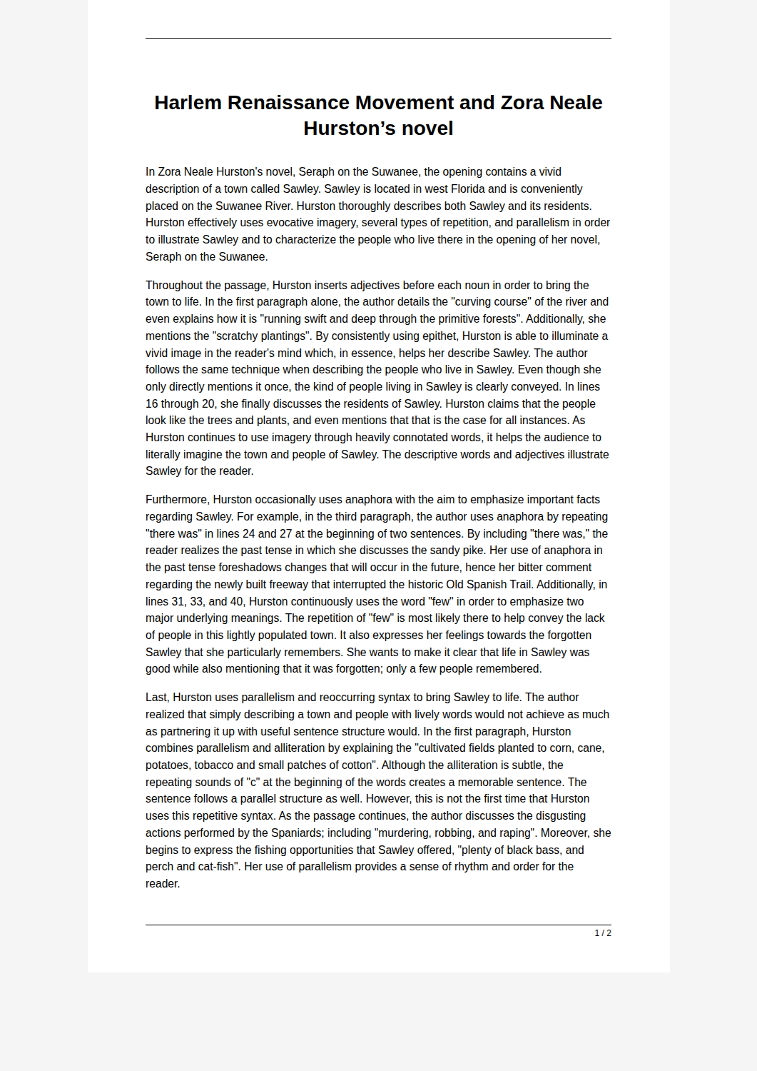Harlem Renaissance Movement and Zora Neale Hurston’s novel
In Zora Neale Hurston's novel, Seraph on the Suwanee, the opening contains a vivid description of a town called Sawley. Sawley is located in west Florida and is conveniently placed on the Suwanee River. Hurston thoroughly describes both Sawley and its residents. Hurston effectively uses evocative imagery, several types of repetition, and parallelism in order to illustrate Sawley and to characterize the people who live there in the opening of her novel, Seraph on the Suwanee.
Throughout the passage, Hurston inserts adjectives before each noun in order to bring the town to life. In the first paragraph alone, the author details the "curving course" of the river and even explains how it is "running swift and deep through the primitive forests". Additionally, she mentions the "scratchy plantings". By consistently using epithet, Hurston is able to illuminate a vivid image in the reader's mind which, in essence, helps her describe Sawley. The author follows the same technique when describing the people who live in Sawley. Even though she only directly mentions it once, the kind of people living in Sawley is clearly conveyed. In lines 16 through 20, she finally discusses the residents of Sawley. Hurston claims that the people look like the trees and plants, and even mentions that that is the case for all instances. As Hurston continues to use imagery through heavily connotated words, it helps the audience to literally imagine the town and people of Sawley. The descriptive words and adjectives illustrate Sawley for the reader.
Furthermore, Hurston occasionally uses anaphora with the aim to emphasize important facts regarding Sawley. For example, in the third paragraph, the author uses anaphora by repeating "there was" in lines 24 and 27 at the beginning of two sentences. By including "there was," the reader realizes the past tense in which she discusses the sandy pike. Her use of anaphora in the past tense foreshadows changes that will occur in the future, hence her bitter comment regarding the newly built freeway that interrupted the historic Old Spanish Trail. Additionally, in lines 31, 33, and 40, Hurston continuously uses the word "few" in order to emphasize two major underlying meanings. The repetition of "few" is most likely there to help convey the lack of people in this lightly populated town. It also expresses her feelings towards the forgotten Sawley that she particularly remembers. She wants to make it clear that life in Sawley was good while also mentioning that it was forgotten; only a few people remembered.
Last, Hurston uses parallelism and reoccurring syntax to bring Sawley to life. The author realized that simply describing a town and people with lively words would not achieve as much as partnering it up with useful sentence structure would. In the first paragraph, Hurston combines parallelism and alliteration by explaining the "cultivated fields planted to corn, cane, potatoes, tobacco and small patches of cotton". Although the alliteration is subtle, the repeating sounds of "c" at the beginning of the words creates a memorable sentence. The sentence follows a parallel structure as well. However, this is not the first time that Hurston uses this repetitive syntax. As the passage continues, the author discusses the disgusting actions performed by the Spaniards; including "murdering, robbing, and raping". Moreover, she begins to express the fishing opportunities that Sawley offered, "plenty of black bass, and perch and cat-fish". Her use of parallelism provides a sense of rhythm and order for the reader.
1 / 2